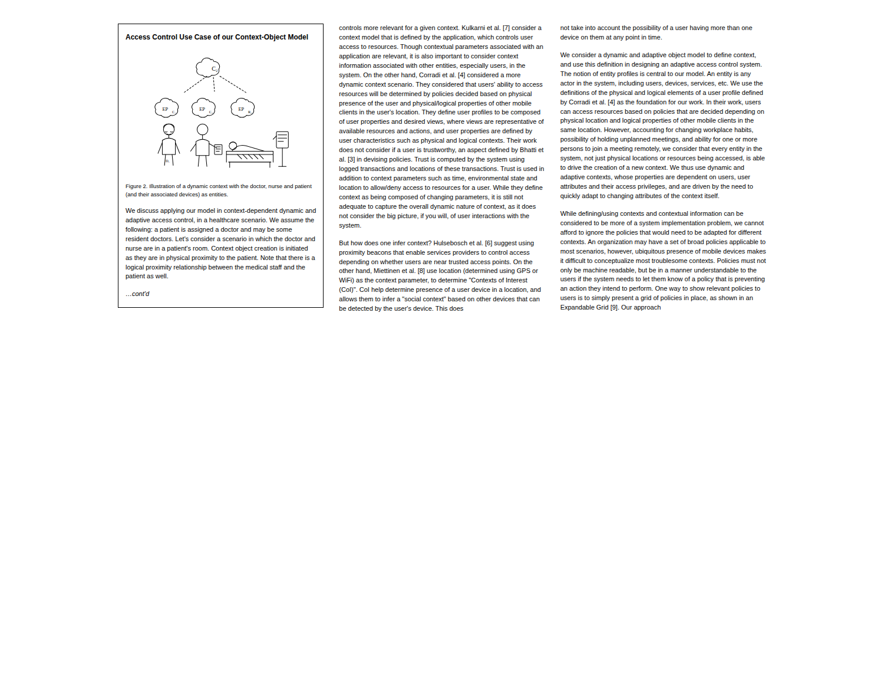Access Control Use Case of our Context-Object Model
C₂ EP C₁ EP C₂ EP R₂ D₁
Figure 2. Illustration of a dynamic context with the doctor, nurse and patient (and their associated devices) as entities.
We discuss applying our model in context-dependent dynamic and adaptive access control, in a healthcare scenario. We assume the following: a patient is assigned a doctor and may be some resident doctors. Let's consider a scenario in which the doctor and nurse are in a patient's room. Context object creation is initiated as they are in physical proximity to the patient. Note that there is a logical proximity relationship between the medical staff and the patient as well.
…cont'd
controls more relevant for a given context. Kulkarni et al. [7] consider a context model that is defined by the application, which controls user access to resources. Though contextual parameters associated with an application are relevant, it is also important to consider context information associated with other entities, especially users, in the system. On the other hand, Corradi et al. [4] considered a more dynamic context scenario. They considered that users' ability to access resources will be determined by policies decided based on physical presence of the user and physical/logical properties of other mobile clients in the user's location. They define user profiles to be composed of user properties and desired views, where views are representative of available resources and actions, and user properties are defined by user characteristics such as physical and logical contexts. Their work does not consider if a user is trustworthy, an aspect defined by Bhatti et al. [3] in devising policies. Trust is computed by the system using logged transactions and locations of these transactions. Trust is used in addition to context parameters such as time, environmental state and location to allow/deny access to resources for a user. While they define context as being composed of changing parameters, it is still not adequate to capture the overall dynamic nature of context, as it does not consider the big picture, if you will, of user interactions with the system.
But how does one infer context? Hulsebosch et al. [6] suggest using proximity beacons that enable services providers to control access depending on whether users are near trusted access points. On the other hand, Miettinen et al. [8] use location (determined using GPS or WiFi) as the context parameter, to determine "Contexts of Interest (CoI)". CoI help determine presence of a user device in a location, and allows them to infer a "social context" based on other devices that can be detected by the user's device. This does
not take into account the possibility of a user having more than one device on them at any point in time.
We consider a dynamic and adaptive object model to define context, and use this definition in designing an adaptive access control system. The notion of entity profiles is central to our model. An entity is any actor in the system, including users, devices, services, etc. We use the definitions of the physical and logical elements of a user profile defined by Corradi et al. [4] as the foundation for our work. In their work, users can access resources based on policies that are decided depending on physical location and logical properties of other mobile clients in the same location. However, accounting for changing workplace habits, possibility of holding unplanned meetings, and ability for one or more persons to join a meeting remotely, we consider that every entity in the system, not just physical locations or resources being accessed, is able to drive the creation of a new context. We thus use dynamic and adaptive contexts, whose properties are dependent on users, user attributes and their access privileges, and are driven by the need to quickly adapt to changing attributes of the context itself.
While defining/using contexts and contextual information can be considered to be more of a system implementation problem, we cannot afford to ignore the policies that would need to be adapted for different contexts. An organization may have a set of broad policies applicable to most scenarios, however, ubiquitous presence of mobile devices makes it difficult to conceptualize most troublesome contexts. Policies must not only be machine readable, but be in a manner understandable to the users if the system needs to let them know of a policy that is preventing an action they intend to perform. One way to show relevant policies to users is to simply present a grid of policies in place, as shown in an Expandable Grid [9]. Our approach